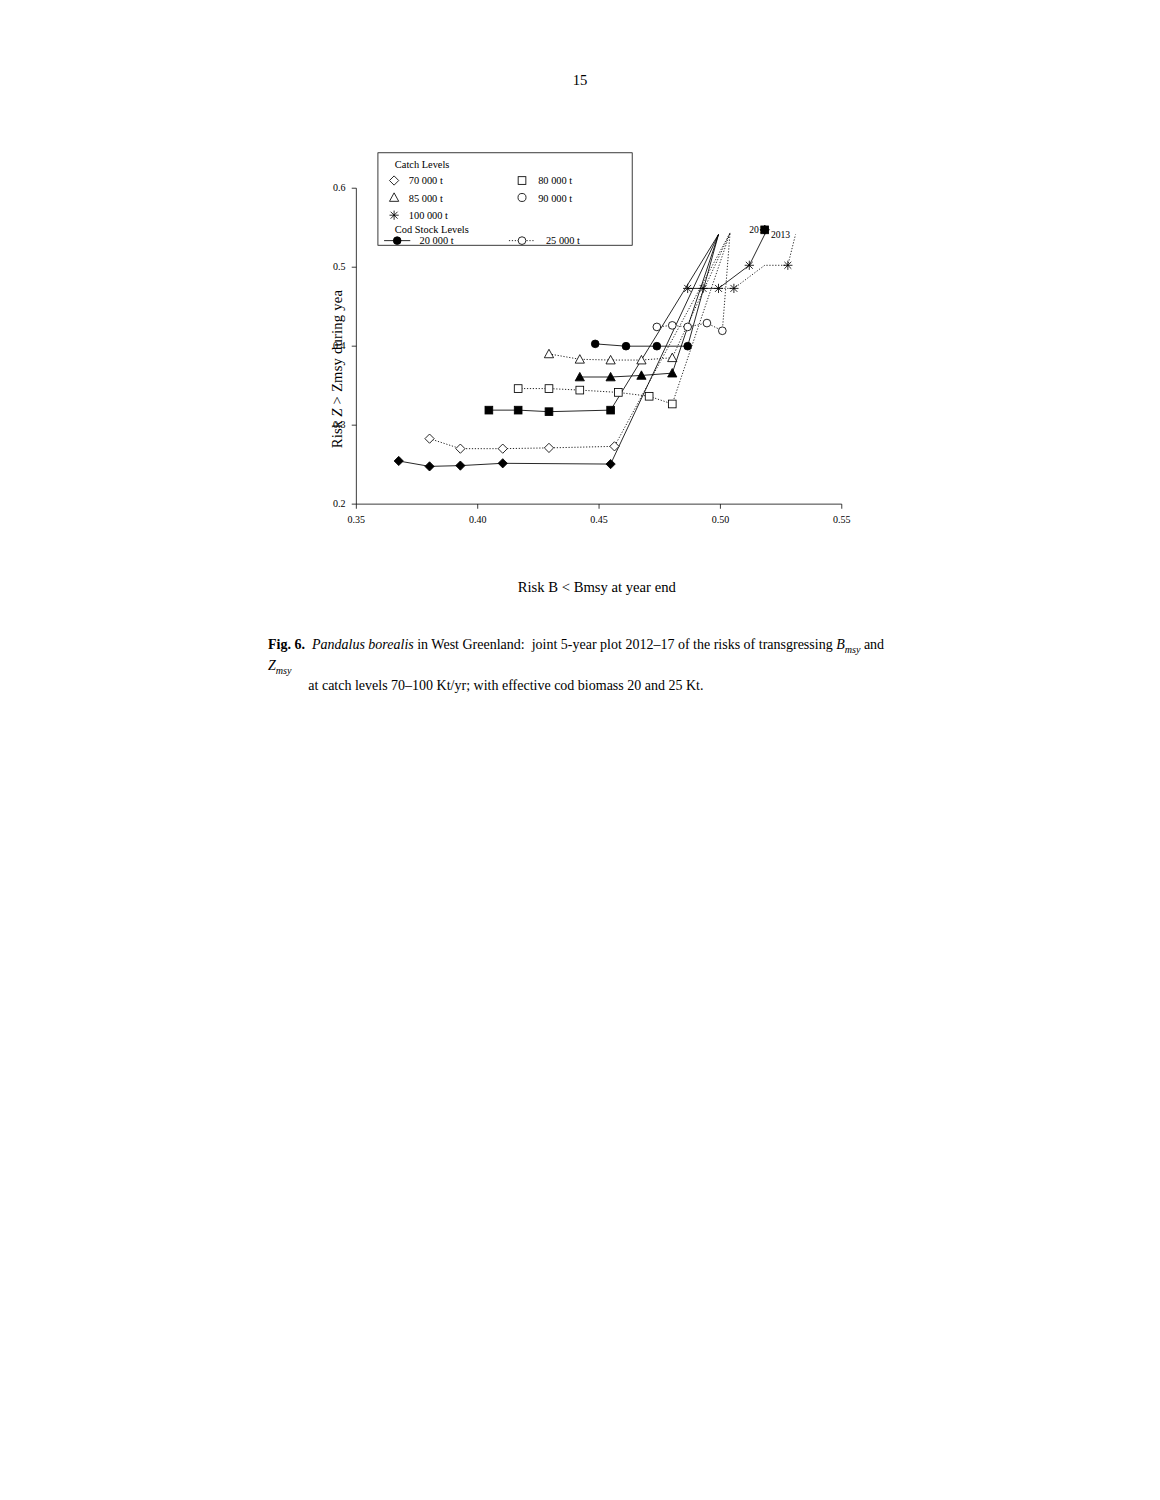15
Risk Z > Zmsy during yea
0.2 0.3 0.4 0.5 0.6 0.35 0.40 0.45 0.50 0.55 Catch Levels 70 000 t 80 000 t 85 000 t 90 000 t 100 000 t Cod Stock Levels 20 000 t 25 000 t 2012 2013
Risk B < Bmsy at year end
Fig. 6. Pandalus borealis in West Greenland: joint 5-year plot 2012–17 of the risks of transgressing Bmsy and Zmsy at catch levels 70–100 Kt/yr; with effective cod biomass 20 and 25 Kt.